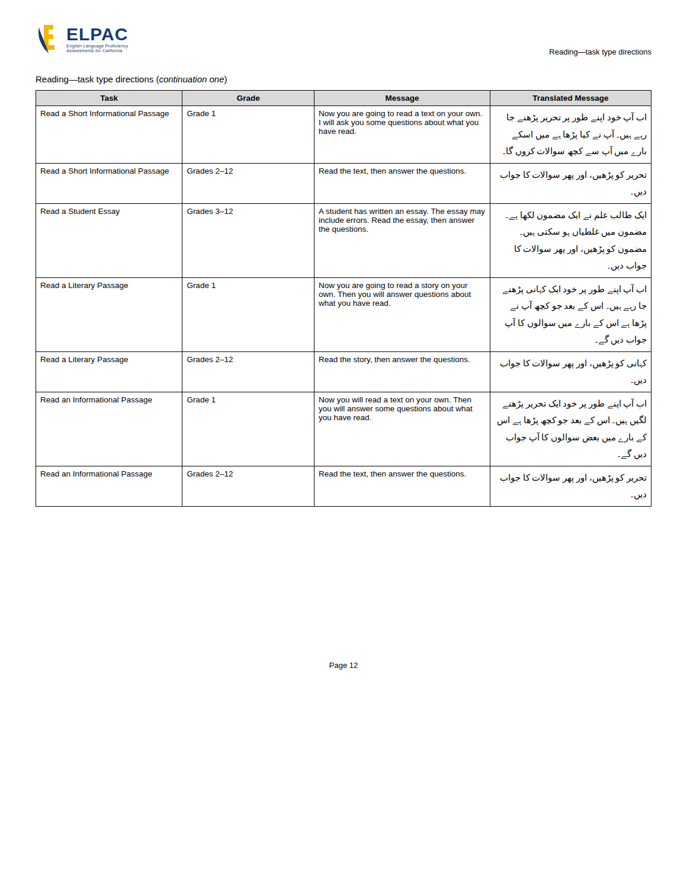ELPAC
English Language Proficiency
Assessments for California
Reading—task type directions
Reading—task type directions (continuation one)
| Task | Grade | Message | Translated Message |
| --- | --- | --- | --- |
| Read a Short Informational Passage | Grade 1 | Now you are going to read a text on your own. I will ask you some questions about what you have read. | اب آپ خود اپنے طور پر تحریر پڑھنے جا رہے ہیں۔ آپ نے کیا پڑھا ہے میں اسکے بارے میں آپ سے کچھ سوالات کروں گا۔ |
| Read a Short Informational Passage | Grades 2–12 | Read the text, then answer the questions. | تحریر کو پڑھیں، اور پھر سوالات کا جواب دیں۔ |
| Read a Student Essay | Grades 3–12 | A student has written an essay. The essay may include errors. Read the essay, then answer the questions. | ایک طالب علم نے ایک مضمون لکھا ہے۔ مضمون میں غلطیاں ہو سکتی ہیں۔ مضمون کو پڑھیں، اور پھر سوالات کا جواب دیں۔ |
| Read a Literary Passage | Grade 1 | Now you are going to read a story on your own. Then you will answer questions about what you have read. | اب آپ اپنے طور پر خود ایک کہانی پڑھنے جا رہے ہیں۔ اس کے بعد جو کچھ آپ نے پڑھا ہے اس کے بارے میں سوالوں کا آپ جواب دیں گے۔ |
| Read a Literary Passage | Grades 2–12 | Read the story, then answer the questions. | کہانی کو پڑھیں، اور پھر سوالات کا جواب دیں۔ |
| Read an Informational Passage | Grade 1 | Now you will read a text on your own. Then you will answer some questions about what you have read. | اب آپ اپنے طور پر خود ایک تحریر پڑھنے لگیں ہیں۔ اس کے بعد جو کچھ پڑھا ہے اس کے بارے میں بعض سوالوں کا آپ جواب دیں گے۔ |
| Read an Informational Passage | Grades 2–12 | Read the text, then answer the questions. | تحریر کو پڑھیں، اور پھر سوالات کا جواب دیں۔ |
Page 12